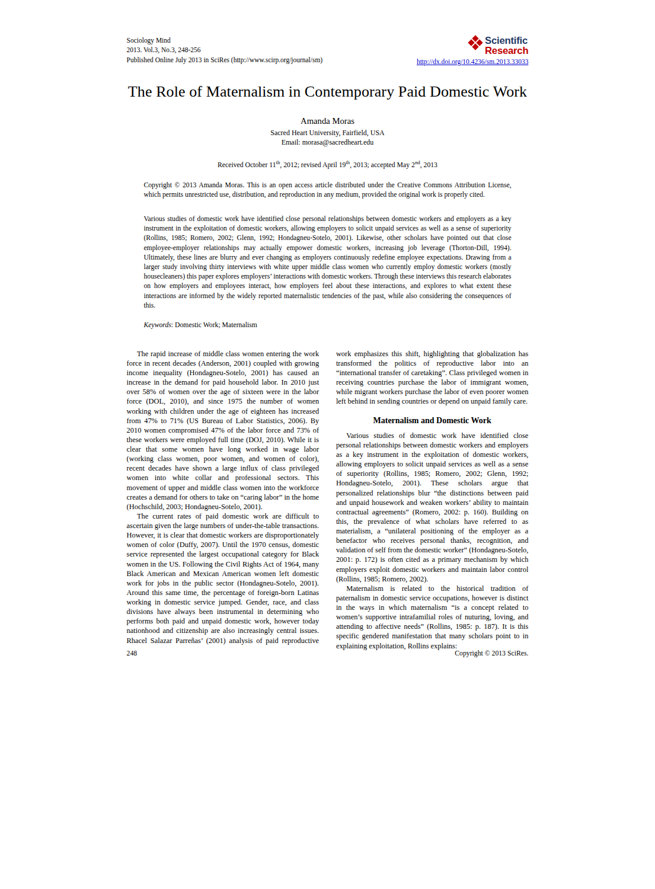Sociology Mind
2013. Vol.3, No.3, 248-256
Published Online July 2013 in SciRes (http://www.scirp.org/journal/sm)
Scientific
Research
http://dx.doi.org/10.4236/sm.2013.33033
The Role of Maternalism in Contemporary Paid Domestic Work
Amanda Moras
Sacred Heart University, Fairfield, USA
Email: morasa@sacredheart.edu
Received October 11th, 2012; revised April 19th, 2013; accepted May 2nd, 2013
Copyright © 2013 Amanda Moras. This is an open access article distributed under the Creative Commons Attribution License, which permits unrestricted use, distribution, and reproduction in any medium, provided the original work is properly cited.
Various studies of domestic work have identified close personal relationships between domestic workers and employers as a key instrument in the exploitation of domestic workers, allowing employers to solicit unpaid services as well as a sense of superiority (Rollins, 1985; Romero, 2002; Glenn, 1992; Hondagneu-Sotelo, 2001). Likewise, other scholars have pointed out that close employee-employer relationships may actually empower domestic workers, increasing job leverage (Thorton-Dill, 1994). Ultimately, these lines are blurry and ever changing as employers continuously redefine employee expectations. Drawing from a larger study involving thirty interviews with white upper middle class women who currently employ domestic workers (mostly housecleaners) this paper explores employers’ interactions with domestic workers. Through these interviews this research elaborates on how employers and employees interact, how employers feel about these interactions, and explores to what extent these interactions are informed by the widely reported maternalistic tendencies of the past, while also considering the consequences of this.
Keywords: Domestic Work; Maternalism
The rapid increase of middle class women entering the work force in recent decades (Anderson, 2001) coupled with growing income inequality (Hondagneu-Sotelo, 2001) has caused an increase in the demand for paid household labor. In 2010 just over 58% of women over the age of sixteen were in the labor force (DOL, 2010), and since 1975 the number of women working with children under the age of eighteen has increased from 47% to 71% (US Bureau of Labor Statistics, 2006). By 2010 women compromised 47% of the labor force and 73% of these workers were employed full time (DOJ, 2010). While it is clear that some women have long worked in wage labor (working class women, poor women, and women of color), recent decades have shown a large influx of class privileged women into white collar and professional sectors. This movement of upper and middle class women into the workforce creates a demand for others to take on “caring labor” in the home (Hochschild, 2003; Hondagneu-Sotelo, 2001).
The current rates of paid domestic work are difficult to ascertain given the large numbers of under-the-table transactions. However, it is clear that domestic workers are disproportionately women of color (Duffy, 2007). Until the 1970 census, domestic service represented the largest occupational category for Black women in the US. Following the Civil Rights Act of 1964, many Black American and Mexican American women left domestic work for jobs in the public sector (Hondagneu-Sotelo, 2001). Around this same time, the percentage of foreign-born Latinas working in domestic service jumped. Gender, race, and class divisions have always been instrumental in determining who performs both paid and unpaid domestic work, however today nationhood and citizenship are also increasingly central issues. Rhacel Salazar Parreñas’ (2001) analysis of paid reproductive work emphasizes this shift, highlighting that globalization has transformed the politics of reproductive labor into an “international transfer of caretaking”. Class privileged women in receiving countries purchase the labor of immigrant women, while migrant workers purchase the labor of even poorer women left behind in sending countries or depend on unpaid family care.
Maternalism and Domestic Work
Various studies of domestic work have identified close personal relationships between domestic workers and employers as a key instrument in the exploitation of domestic workers, allowing employers to solicit unpaid services as well as a sense of superiority (Rollins, 1985; Romero, 2002; Glenn, 1992; Hondagneu-Sotelo, 2001). These scholars argue that personalized relationships blur “the distinctions between paid and unpaid housework and weaken workers’ ability to maintain contractual agreements” (Romero, 2002: p. 160). Building on this, the prevalence of what scholars have referred to as materialism, a “unilateral positioning of the employer as a benefactor who receives personal thanks, recognition, and validation of self from the domestic worker” (Hondagneu-Sotelo, 2001: p. 172) is often cited as a primary mechanism by which employers exploit domestic workers and maintain labor control (Rollins, 1985; Romero, 2002).
Maternalism is related to the historical tradition of paternalism in domestic service occupations, however is distinct in the ways in which maternalism “is a concept related to women’s supportive intrafamilial roles of nuturing, loving, and attending to affective needs” (Rollins, 1985: p. 187). It is this specific gendered manifestation that many scholars point to in explaining exploitation, Rollins explains:
248
Copyright © 2013 SciRes.